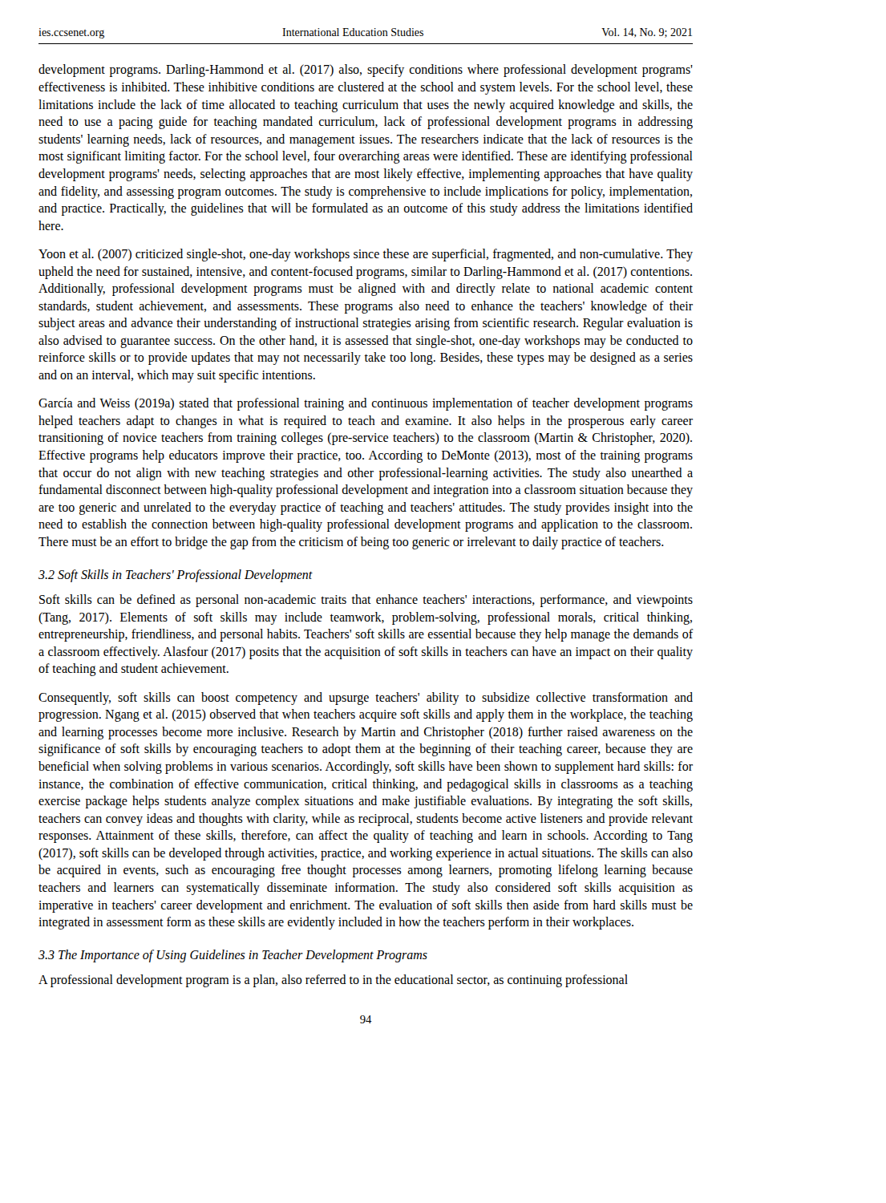ies.ccsenet.org International Education Studies Vol. 14, No. 9; 2021
development programs. Darling-Hammond et al. (2017) also, specify conditions where professional development programs' effectiveness is inhibited. These inhibitive conditions are clustered at the school and system levels. For the school level, these limitations include the lack of time allocated to teaching curriculum that uses the newly acquired knowledge and skills, the need to use a pacing guide for teaching mandated curriculum, lack of professional development programs in addressing students' learning needs, lack of resources, and management issues. The researchers indicate that the lack of resources is the most significant limiting factor. For the school level, four overarching areas were identified. These are identifying professional development programs' needs, selecting approaches that are most likely effective, implementing approaches that have quality and fidelity, and assessing program outcomes. The study is comprehensive to include implications for policy, implementation, and practice. Practically, the guidelines that will be formulated as an outcome of this study address the limitations identified here.
Yoon et al. (2007) criticized single-shot, one-day workshops since these are superficial, fragmented, and non-cumulative. They upheld the need for sustained, intensive, and content-focused programs, similar to Darling-Hammond et al. (2017) contentions. Additionally, professional development programs must be aligned with and directly relate to national academic content standards, student achievement, and assessments. These programs also need to enhance the teachers' knowledge of their subject areas and advance their understanding of instructional strategies arising from scientific research. Regular evaluation is also advised to guarantee success. On the other hand, it is assessed that single-shot, one-day workshops may be conducted to reinforce skills or to provide updates that may not necessarily take too long. Besides, these types may be designed as a series and on an interval, which may suit specific intentions.
García and Weiss (2019a) stated that professional training and continuous implementation of teacher development programs helped teachers adapt to changes in what is required to teach and examine. It also helps in the prosperous early career transitioning of novice teachers from training colleges (pre-service teachers) to the classroom (Martin & Christopher, 2020). Effective programs help educators improve their practice, too. According to DeMonte (2013), most of the training programs that occur do not align with new teaching strategies and other professional-learning activities. The study also unearthed a fundamental disconnect between high-quality professional development and integration into a classroom situation because they are too generic and unrelated to the everyday practice of teaching and teachers' attitudes. The study provides insight into the need to establish the connection between high-quality professional development programs and application to the classroom. There must be an effort to bridge the gap from the criticism of being too generic or irrelevant to daily practice of teachers.
3.2 Soft Skills in Teachers' Professional Development
Soft skills can be defined as personal non-academic traits that enhance teachers' interactions, performance, and viewpoints (Tang, 2017). Elements of soft skills may include teamwork, problem-solving, professional morals, critical thinking, entrepreneurship, friendliness, and personal habits. Teachers' soft skills are essential because they help manage the demands of a classroom effectively. Alasfour (2017) posits that the acquisition of soft skills in teachers can have an impact on their quality of teaching and student achievement.
Consequently, soft skills can boost competency and upsurge teachers' ability to subsidize collective transformation and progression. Ngang et al. (2015) observed that when teachers acquire soft skills and apply them in the workplace, the teaching and learning processes become more inclusive. Research by Martin and Christopher (2018) further raised awareness on the significance of soft skills by encouraging teachers to adopt them at the beginning of their teaching career, because they are beneficial when solving problems in various scenarios. Accordingly, soft skills have been shown to supplement hard skills: for instance, the combination of effective communication, critical thinking, and pedagogical skills in classrooms as a teaching exercise package helps students analyze complex situations and make justifiable evaluations. By integrating the soft skills, teachers can convey ideas and thoughts with clarity, while as reciprocal, students become active listeners and provide relevant responses. Attainment of these skills, therefore, can affect the quality of teaching and learn in schools. According to Tang (2017), soft skills can be developed through activities, practice, and working experience in actual situations. The skills can also be acquired in events, such as encouraging free thought processes among learners, promoting lifelong learning because teachers and learners can systematically disseminate information. The study also considered soft skills acquisition as imperative in teachers' career development and enrichment. The evaluation of soft skills then aside from hard skills must be integrated in assessment form as these skills are evidently included in how the teachers perform in their workplaces.
3.3 The Importance of Using Guidelines in Teacher Development Programs
A professional development program is a plan, also referred to in the educational sector, as continuing professional
94